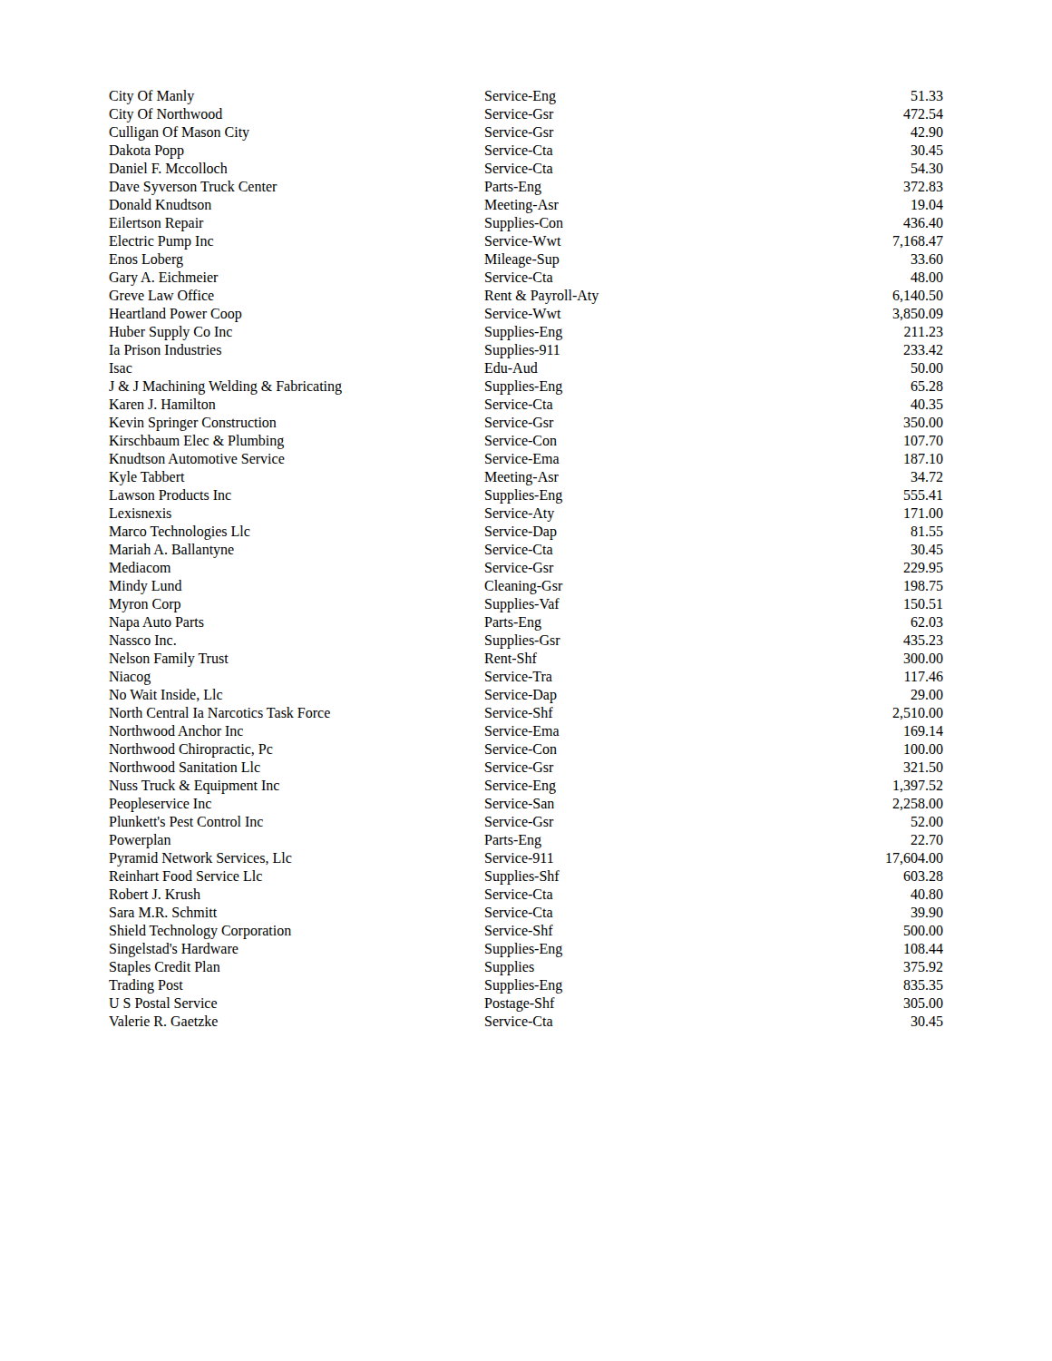| City Of Manly | Service-Eng | 51.33 |
| City Of Northwood | Service-Gsr | 472.54 |
| Culligan Of Mason City | Service-Gsr | 42.90 |
| Dakota Popp | Service-Cta | 30.45 |
| Daniel F. Mccolloch | Service-Cta | 54.30 |
| Dave Syverson Truck Center | Parts-Eng | 372.83 |
| Donald Knudtson | Meeting-Asr | 19.04 |
| Eilertson Repair | Supplies-Con | 436.40 |
| Electric Pump Inc | Service-Wwt | 7,168.47 |
| Enos Loberg | Mileage-Sup | 33.60 |
| Gary A. Eichmeier | Service-Cta | 48.00 |
| Greve Law Office | Rent & Payroll-Aty | 6,140.50 |
| Heartland Power Coop | Service-Wwt | 3,850.09 |
| Huber Supply Co Inc | Supplies-Eng | 211.23 |
| Ia Prison Industries | Supplies-911 | 233.42 |
| Isac | Edu-Aud | 50.00 |
| J & J Machining Welding & Fabricating | Supplies-Eng | 65.28 |
| Karen J. Hamilton | Service-Cta | 40.35 |
| Kevin Springer Construction | Service-Gsr | 350.00 |
| Kirschbaum Elec & Plumbing | Service-Con | 107.70 |
| Knudtson Automotive Service | Service-Ema | 187.10 |
| Kyle Tabbert | Meeting-Asr | 34.72 |
| Lawson Products Inc | Supplies-Eng | 555.41 |
| Lexisnexis | Service-Aty | 171.00 |
| Marco Technologies Llc | Service-Dap | 81.55 |
| Mariah A. Ballantyne | Service-Cta | 30.45 |
| Mediacom | Service-Gsr | 229.95 |
| Mindy Lund | Cleaning-Gsr | 198.75 |
| Myron Corp | Supplies-Vaf | 150.51 |
| Napa Auto Parts | Parts-Eng | 62.03 |
| Nassco Inc. | Supplies-Gsr | 435.23 |
| Nelson Family Trust | Rent-Shf | 300.00 |
| Niacog | Service-Tra | 117.46 |
| No Wait Inside, Llc | Service-Dap | 29.00 |
| North Central Ia Narcotics Task Force | Service-Shf | 2,510.00 |
| Northwood Anchor Inc | Service-Ema | 169.14 |
| Northwood Chiropractic, Pc | Service-Con | 100.00 |
| Northwood Sanitation Llc | Service-Gsr | 321.50 |
| Nuss Truck & Equipment Inc | Service-Eng | 1,397.52 |
| Peopleservice Inc | Service-San | 2,258.00 |
| Plunkett's Pest Control Inc | Service-Gsr | 52.00 |
| Powerplan | Parts-Eng | 22.70 |
| Pyramid Network Services, Llc | Service-911 | 17,604.00 |
| Reinhart Food Service Llc | Supplies-Shf | 603.28 |
| Robert J. Krush | Service-Cta | 40.80 |
| Sara M.R. Schmitt | Service-Cta | 39.90 |
| Shield Technology Corporation | Service-Shf | 500.00 |
| Singelstad's Hardware | Supplies-Eng | 108.44 |
| Staples Credit Plan | Supplies | 375.92 |
| Trading Post | Supplies-Eng | 835.35 |
| U S Postal Service | Postage-Shf | 305.00 |
| Valerie R. Gaetzke | Service-Cta | 30.45 |